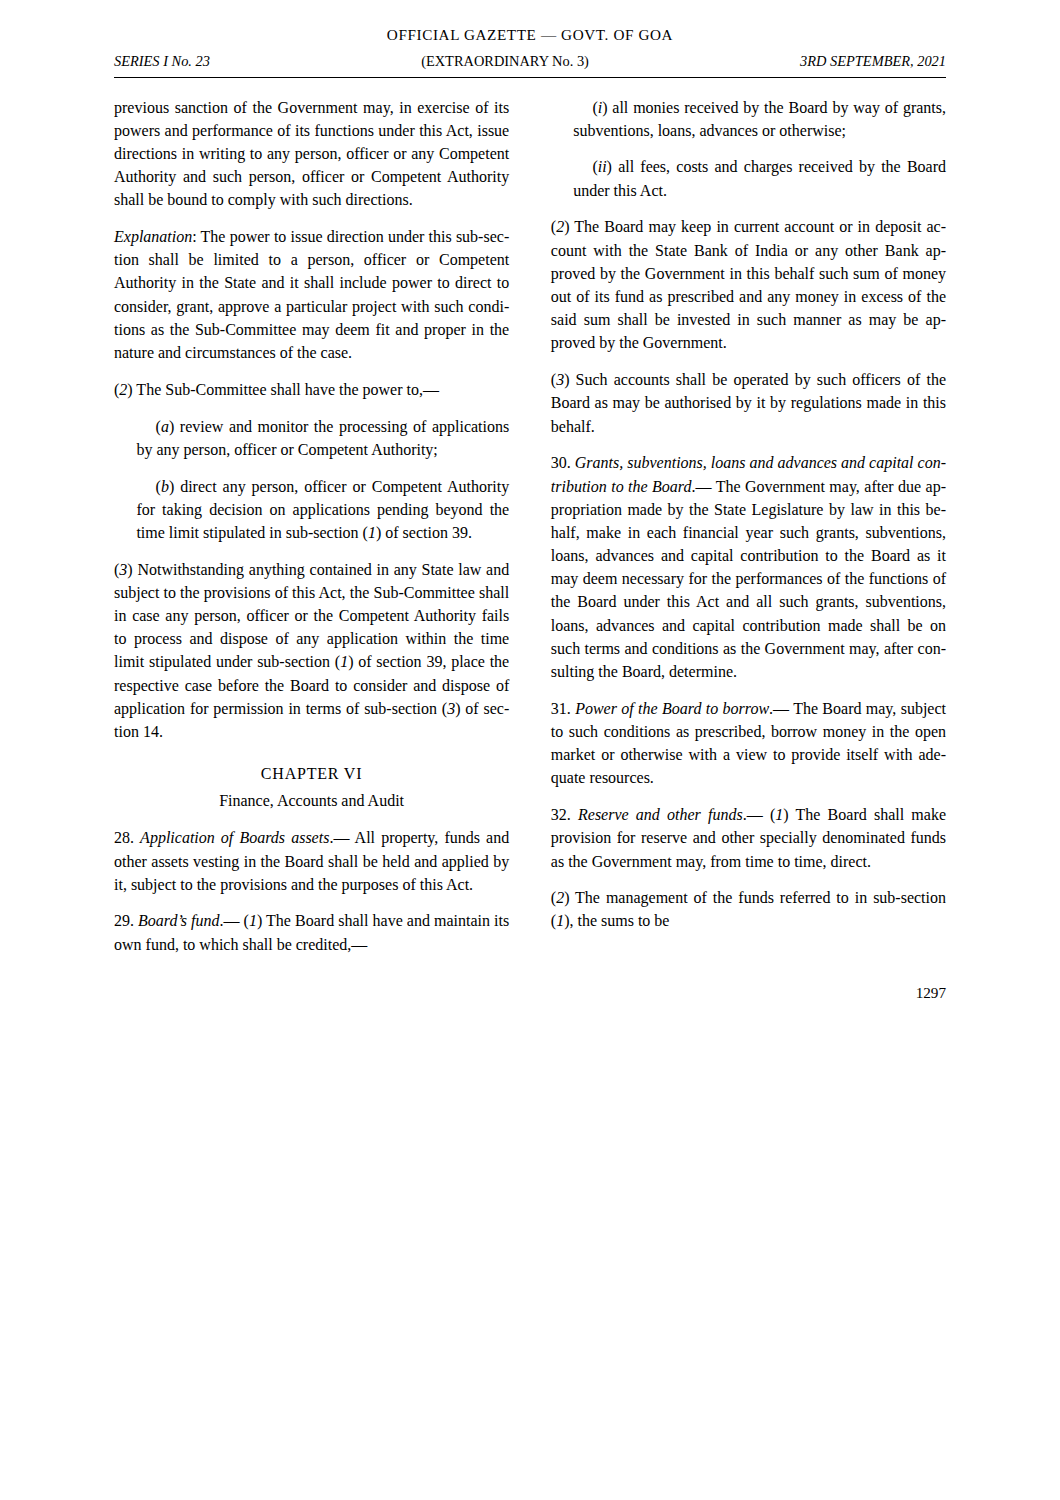OFFICIAL GAZETTE — GOVT. OF GOA
SERIES I No. 23 (EXTRAORDINARY No. 3) 3RD SEPTEMBER, 2021
previous sanction of the Government may, in exercise of its powers and performance of its functions under this Act, issue directions in writing to any person, officer or any Competent Authority and such person, officer or Competent Authority shall be bound to comply with such directions.
Explanation: The power to issue direction under this sub-section shall be limited to a person, officer or Competent Authority in the State and it shall include power to direct to consider, grant, approve a particular project with such conditions as the Sub-Committee may deem fit and proper in the nature and circumstances of the case.
(2) The Sub-Committee shall have the power to,—
(a) review and monitor the processing of applications by any person, officer or Competent Authority;
(b) direct any person, officer or Competent Authority for taking decision on applications pending beyond the time limit stipulated in sub-section (1) of section 39.
(3) Notwithstanding anything contained in any State law and subject to the provisions of this Act, the Sub-Committee shall in case any person, officer or the Competent Authority fails to process and dispose of any application within the time limit stipulated under sub-section (1) of section 39, place the respective case before the Board to consider and dispose of application for permission in terms of sub-section (3) of section 14.
CHAPTER VI
Finance, Accounts and Audit
28. Application of Boards assets.— All property, funds and other assets vesting in the Board shall be held and applied by it, subject to the provisions and the purposes of this Act.
29. Board’s fund.— (1) The Board shall have and maintain its own fund, to which shall be credited,—
(i) all monies received by the Board by way of grants, subventions, loans, advances or otherwise;
(ii) all fees, costs and charges received by the Board under this Act.
(2) The Board may keep in current account or in deposit account with the State Bank of India or any other Bank approved by the Government in this behalf such sum of money out of its fund as prescribed and any money in excess of the said sum shall be invested in such manner as may be approved by the Government.
(3) Such accounts shall be operated by such officers of the Board as may be authorised by it by regulations made in this behalf.
30. Grants, subventions, loans and advances and capital contribution to the Board.— The Government may, after due appropriation made by the State Legislature by law in this behalf, make in each financial year such grants, subventions, loans, advances and capital contribution to the Board as it may deem necessary for the performances of the functions of the Board under this Act and all such grants, subventions, loans, advances and capital contribution made shall be on such terms and conditions as the Government may, after consulting the Board, determine.
31. Power of the Board to borrow.— The Board may, subject to such conditions as prescribed, borrow money in the open market or otherwise with a view to provide itself with adequate resources.
32. Reserve and other funds.— (1) The Board shall make provision for reserve and other specially denominated funds as the Government may, from time to time, direct.
(2) The management of the funds referred to in sub-section (1), the sums to be
1297